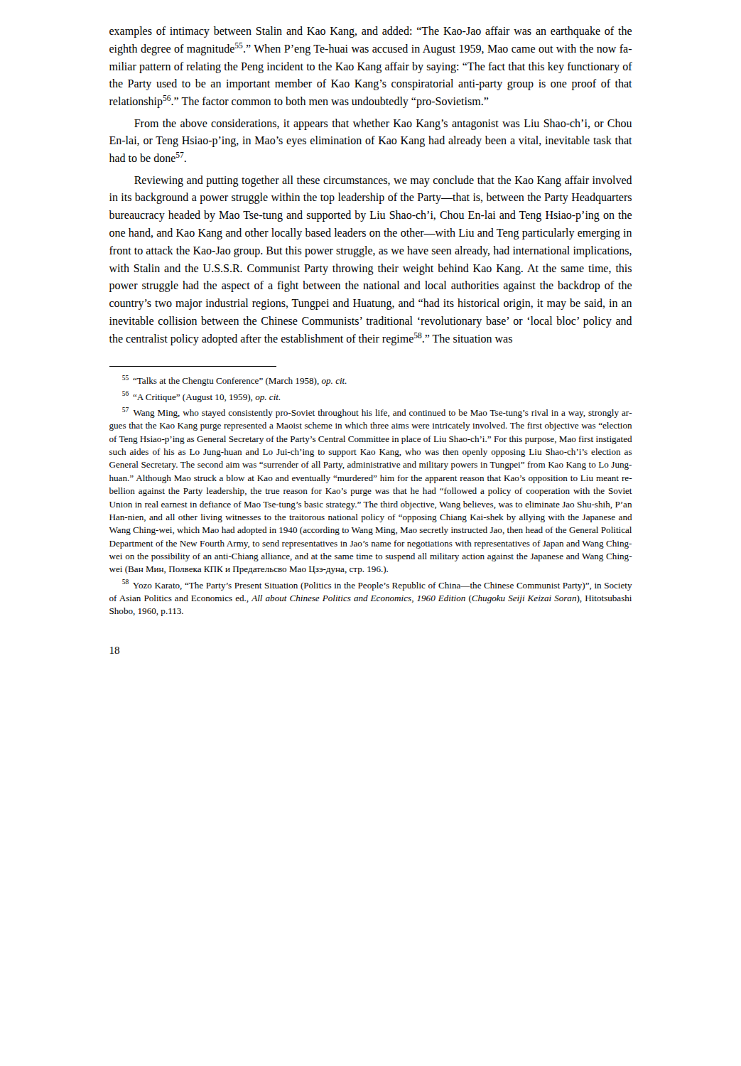examples of intimacy between Stalin and Kao Kang, and added: “The Kao-Jao affair was an earthquake of the eighth degree of magnitude55.” When P’eng Te-huai was accused in August 1959, Mao came out with the now familiar pattern of relating the Peng incident to the Kao Kang affair by saying: “The fact that this key functionary of the Party used to be an important member of Kao Kang’s conspiratorial anti-party group is one proof of that relationship56.” The factor common to both men was undoubtedly “pro-Sovietism.”
From the above considerations, it appears that whether Kao Kang’s antagonist was Liu Shao-ch’i, or Chou En-lai, or Teng Hsiao-p’ing, in Mao’s eyes elimination of Kao Kang had already been a vital, inevitable task that had to be done57.
Reviewing and putting together all these circumstances, we may conclude that the Kao Kang affair involved in its background a power struggle within the top leadership of the Party—that is, between the Party Headquarters bureaucracy headed by Mao Tse-tung and supported by Liu Shao-ch’i, Chou En-lai and Teng Hsiao-p’ing on the one hand, and Kao Kang and other locally based leaders on the other—with Liu and Teng particularly emerging in front to attack the Kao-Jao group. But this power struggle, as we have seen already, had international implications, with Stalin and the U.S.S.R. Communist Party throwing their weight behind Kao Kang. At the same time, this power struggle had the aspect of a fight between the national and local authorities against the backdrop of the country’s two major industrial regions, Tungpei and Huatung, and “had its historical origin, it may be said, in an inevitable collision between the Chinese Communists’ traditional ‘revolutionary base’ or ‘local bloc’ policy and the centralist policy adopted after the establishment of their regime58.” The situation was
55 “Talks at the Chengtu Conference” (March 1958), op. cit.
56 “A Critique” (August 10, 1959), op. cit.
57 Wang Ming, who stayed consistently pro-Soviet throughout his life, and continued to be Mao Tse-tung’s rival in a way, strongly argues that the Kao Kang purge represented a Maoist scheme in which three aims were intricately involved. The first objective was “election of Teng Hsiao-p’ing as General Secretary of the Party’s Central Committee in place of Liu Shao-ch’i.” For this purpose, Mao first instigated such aides of his as Lo Jung-huan and Lo Jui-ch’ing to support Kao Kang, who was then openly opposing Liu Shao-ch’i’s election as General Secretary. The second aim was “surrender of all Party, administrative and military powers in Tungpei” from Kao Kang to Lo Jung-huan.” Although Mao struck a blow at Kao and eventually “murdered” him for the apparent reason that Kao’s opposition to Liu meant rebellion against the Party leadership, the true reason for Kao’s purge was that he had “followed a policy of cooperation with the Soviet Union in real earnest in defiance of Mao Tse-tung’s basic strategy.” The third objective, Wang believes, was to eliminate Jao Shu-shih, P’an Han-nien, and all other living witnesses to the traitorous national policy of “opposing Chiang Kai-shek by allying with the Japanese and Wang Ching-wei, which Mao had adopted in 1940 (according to Wang Ming, Mao secretly instructed Jao, then head of the General Political Department of the New Fourth Army, to send representatives in Jao’s name for negotiations with representatives of Japan and Wang Ching-wei on the possibility of an anti-Chiang alliance, and at the same time to suspend all military action against the Japanese and Wang Ching-wei (Ван Мин, Полвека КПК и Предательсво Мао Цзэ-дуна, стр. 196.).
58 Yozo Karato, “The Party’s Present Situation (Politics in the People’s Republic of China—the Chinese Communist Party)”, in Society of Asian Politics and Economics ed., All about Chinese Politics and Economics, 1960 Edition (Chugoku Seiji Keizai Soran), Hitotsubashi Shobo, 1960, p.113.
18